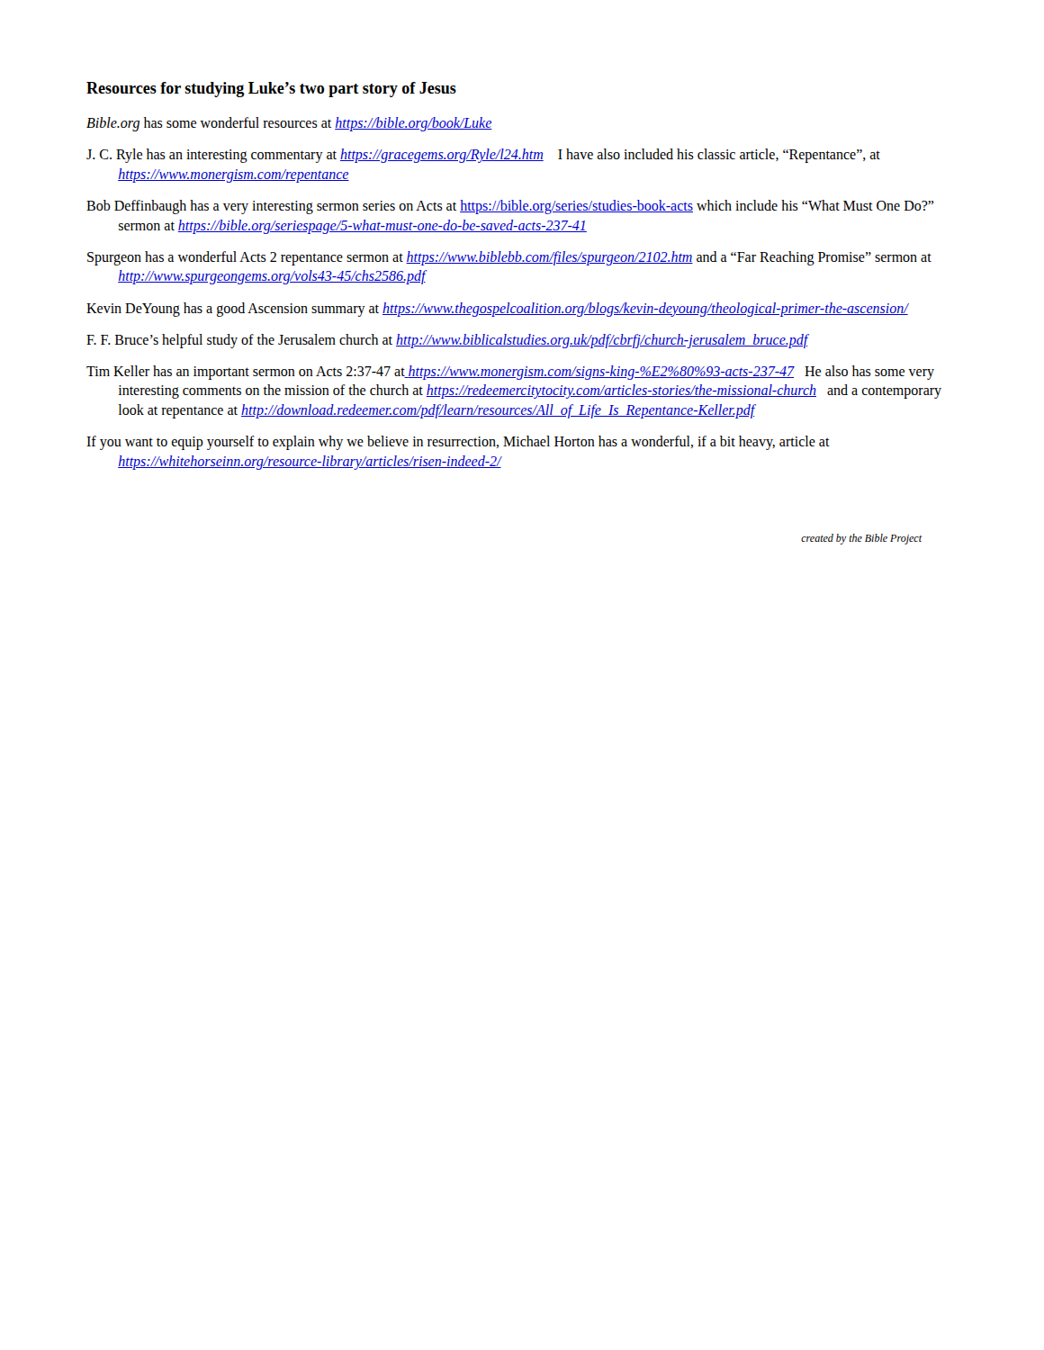Resources for studying Luke’s two part story of Jesus
Bible.org has some wonderful resources at https://bible.org/book/Luke
J. C. Ryle has an interesting commentary at https://gracegems.org/Ryle/l24.htm I have also included his classic article, “Repentance”, at https://www.monergism.com/repentance
Bob Deffinbaugh has a very interesting sermon series on Acts at https://bible.org/series/studies-book-acts which include his “What Must One Do?” sermon at https://bible.org/seriespage/5-what-must-one-do-be-saved-acts-237-41
Spurgeon has a wonderful Acts 2 repentance sermon at https://www.biblebb.com/files/spurgeon/2102.htm and a “Far Reaching Promise” sermon at http://www.spurgeongems.org/vols43-45/chs2586.pdf
Kevin DeYoung has a good Ascension summary at https://www.thegospelcoalition.org/blogs/kevin-deyoung/theological-primer-the-ascension/
F. F. Bruce’s helpful study of the Jerusalem church at http://www.biblicalstudies.org.uk/pdf/cbrfj/church-jerusalem_bruce.pdf
Tim Keller has an important sermon on Acts 2:37-47 at https://www.monergism.com/signs-king-%E2%80%93-acts-237-47 He also has some very interesting comments on the mission of the church at https://redeemercitytocity.com/articles-stories/the-missional-church and a contemporary look at repentance at http://download.redeemer.com/pdf/learn/resources/All_of_Life_Is_Repentance-Keller.pdf
If you want to equip yourself to explain why we believe in resurrection, Michael Horton has a wonderful, if a bit heavy, article at https://whitehorseinn.org/resource-library/articles/risen-indeed-2/
created by the Bible Project